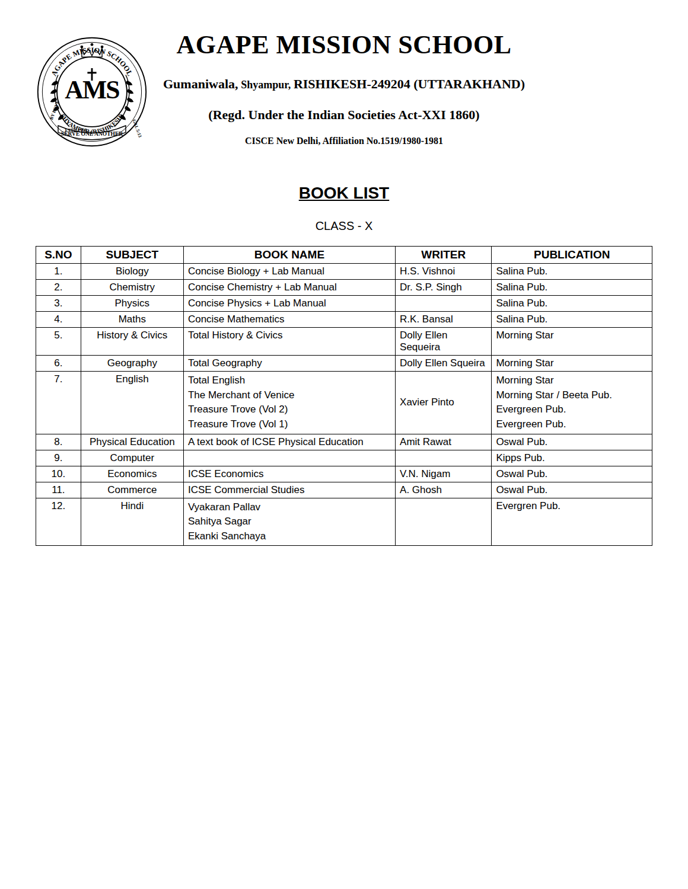AGAPE MISSION SCHOOL SHYAMPUR (RISHIKESH) AMS SERVE ONE ANOTHER BY LOVE GAL 5:13 ESTD 1996
AGAPE MISSION SCHOOL
Gumaniwala, Shyampur, RISHIKESH-249204 (UTTARAKHAND)
(Regd. Under the Indian Societies Act-XXI 1860)
CISCE New Delhi, Affiliation No.1519/1980-1981
BOOK LIST
CLASS - X
| S.NO | SUBJECT | BOOK NAME | WRITER | PUBLICATION |
| --- | --- | --- | --- | --- |
| 1. | Biology | Concise Biology + Lab Manual | H.S. Vishnoi | Salina Pub. |
| 2. | Chemistry | Concise Chemistry + Lab Manual | Dr. S.P. Singh | Salina Pub. |
| 3. | Physics | Concise Physics + Lab Manual | | Salina Pub. |
| 4. | Maths | Concise Mathematics | R.K. Bansal | Salina Pub. |
| 5. | History & Civics | Total History & Civics | Dolly Ellen Sequeira | Morning Star |
| 6. | Geography | Total Geography | Dolly Ellen Squeira | Morning Star |
| 7. | English | Total English The Merchant of Venice Treasure Trove (Vol 2) Treasure Trove (Vol 1) | Xavier Pinto | Morning Star Morning Star / Beeta Pub. Evergreen Pub. Evergreen Pub. |
| 8. | Physical Education | A text book of ICSE Physical Education | Amit Rawat | Oswal Pub. |
| 9. | Computer | | | Kipps Pub. |
| 10. | Economics | ICSE Economics | V.N. Nigam | Oswal Pub. |
| 11. | Commerce | ICSE Commercial Studies | A. Ghosh | Oswal Pub. |
| 12. | Hindi | Vyakaran Pallav Sahitya Sagar Ekanki Sanchaya | | Evergren Pub. |